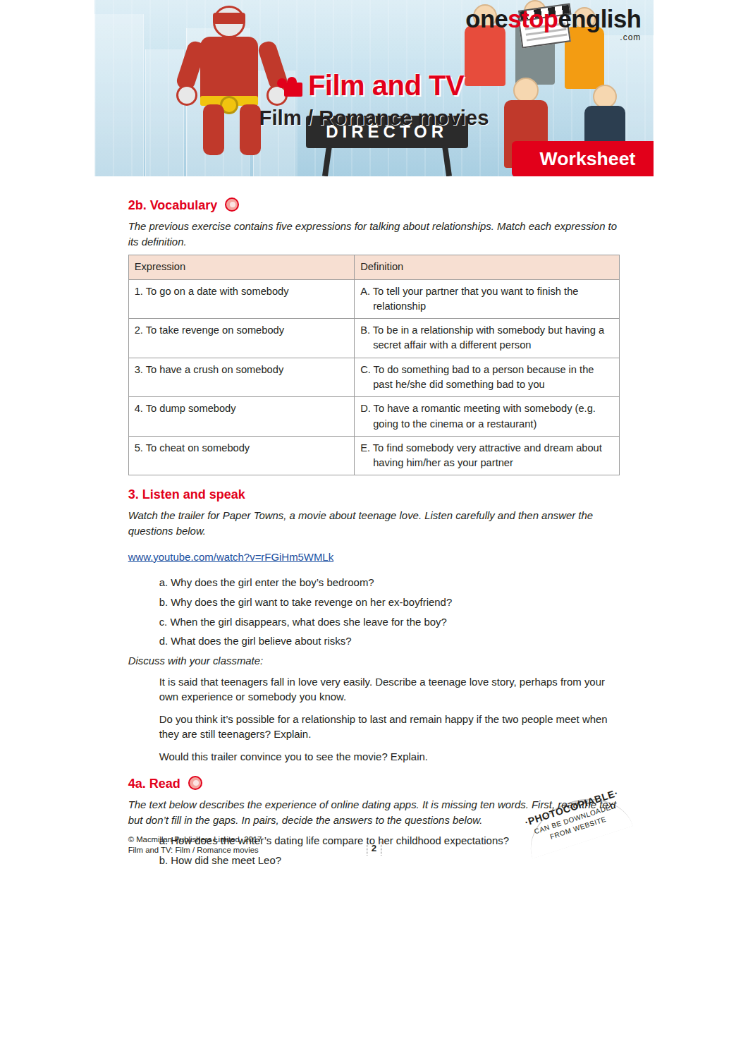DIRECTOR
onestopenglish
.com
Film and TV
Film / Romance movies
Worksheet
2b. Vocabulary
The previous exercise contains five expressions for talking about relationships. Match each expression to its definition.
| Expression | Definition |
| --- | --- |
| 1. To go on a date with somebody | A. To tell your partner that you want to finish the relationship |
| 2. To take revenge on somebody | B. To be in a relationship with somebody but having a secret affair with a different person |
| 3. To have a crush on somebody | C. To do something bad to a person because in the past he/she did something bad to you |
| 4. To dump somebody | D. To have a romantic meeting with somebody (e.g. going to the cinema or a restaurant) |
| 5. To cheat on somebody | E. To find somebody very attractive and dream about having him/her as your partner |
3. Listen and speak
Watch the trailer for Paper Towns, a movie about teenage love. Listen carefully and then answer the questions below.
www.youtube.com/watch?v=rFGiHm5WMLk
a. Why does the girl enter the boy’s bedroom?
b. Why does the girl want to take revenge on her ex-boyfriend?
c. When the girl disappears, what does she leave for the boy?
d. What does the girl believe about risks?
Discuss with your classmate:
It is said that teenagers fall in love very easily. Describe a teenage love story, perhaps from your own experience or somebody you know.
Do you think it’s possible for a relationship to last and remain happy if the two people meet when they are still teenagers? Explain.
Would this trailer convince you to see the movie? Explain.
4a. Read
The text below describes the experience of online dating apps. It is missing ten words. First, read the text but don’t fill in the gaps. In pairs, decide the answers to the questions below.
a. How does the writer’s dating life compare to her childhood expectations?
b. How did she meet Leo?
© Macmillan Publishers Limited, 2017
Film and TV: Film / Romance movies
2
·PHOTOCOPIABLE· CAN BE DOWNLOADED FROM WEBSITE